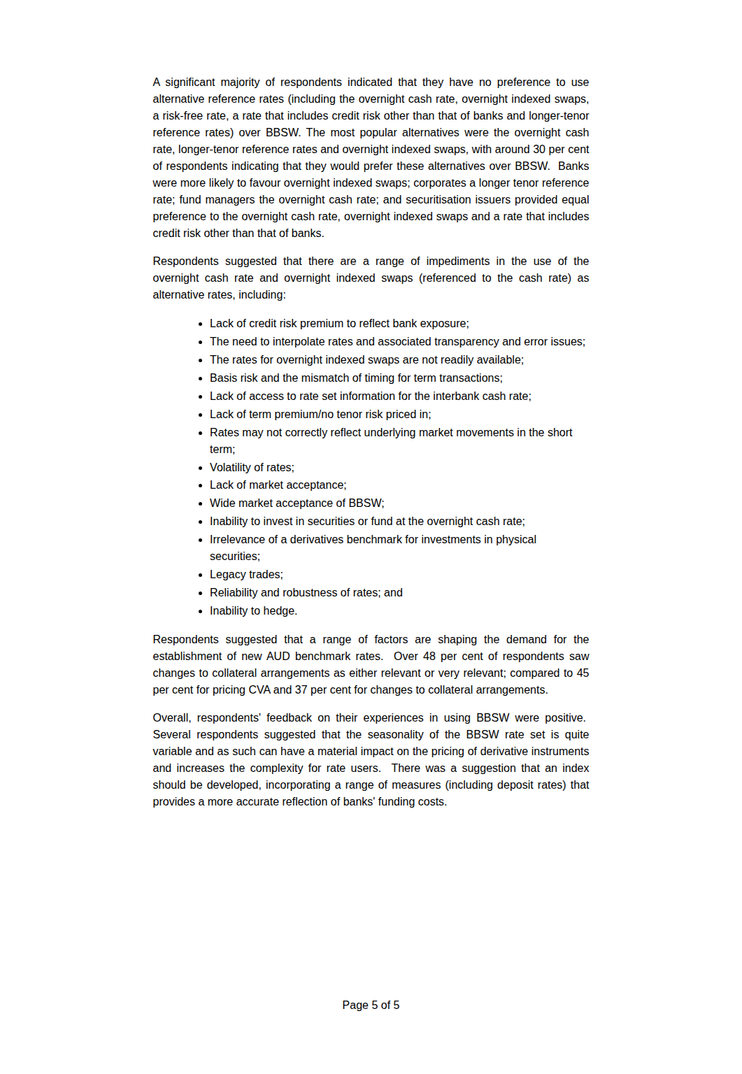A significant majority of respondents indicated that they have no preference to use alternative reference rates (including the overnight cash rate, overnight indexed swaps, a risk-free rate, a rate that includes credit risk other than that of banks and longer-tenor reference rates) over BBSW. The most popular alternatives were the overnight cash rate, longer-tenor reference rates and overnight indexed swaps, with around 30 per cent of respondents indicating that they would prefer these alternatives over BBSW. Banks were more likely to favour overnight indexed swaps; corporates a longer tenor reference rate; fund managers the overnight cash rate; and securitisation issuers provided equal preference to the overnight cash rate, overnight indexed swaps and a rate that includes credit risk other than that of banks.
Respondents suggested that there are a range of impediments in the use of the overnight cash rate and overnight indexed swaps (referenced to the cash rate) as alternative rates, including:
Lack of credit risk premium to reflect bank exposure;
The need to interpolate rates and associated transparency and error issues;
The rates for overnight indexed swaps are not readily available;
Basis risk and the mismatch of timing for term transactions;
Lack of access to rate set information for the interbank cash rate;
Lack of term premium/no tenor risk priced in;
Rates may not correctly reflect underlying market movements in the short term;
Volatility of rates;
Lack of market acceptance;
Wide market acceptance of BBSW;
Inability to invest in securities or fund at the overnight cash rate;
Irrelevance of a derivatives benchmark for investments in physical securities;
Legacy trades;
Reliability and robustness of rates; and
Inability to hedge.
Respondents suggested that a range of factors are shaping the demand for the establishment of new AUD benchmark rates. Over 48 per cent of respondents saw changes to collateral arrangements as either relevant or very relevant; compared to 45 per cent for pricing CVA and 37 per cent for changes to collateral arrangements.
Overall, respondents' feedback on their experiences in using BBSW were positive. Several respondents suggested that the seasonality of the BBSW rate set is quite variable and as such can have a material impact on the pricing of derivative instruments and increases the complexity for rate users. There was a suggestion that an index should be developed, incorporating a range of measures (including deposit rates) that provides a more accurate reflection of banks' funding costs.
Page 5 of 5